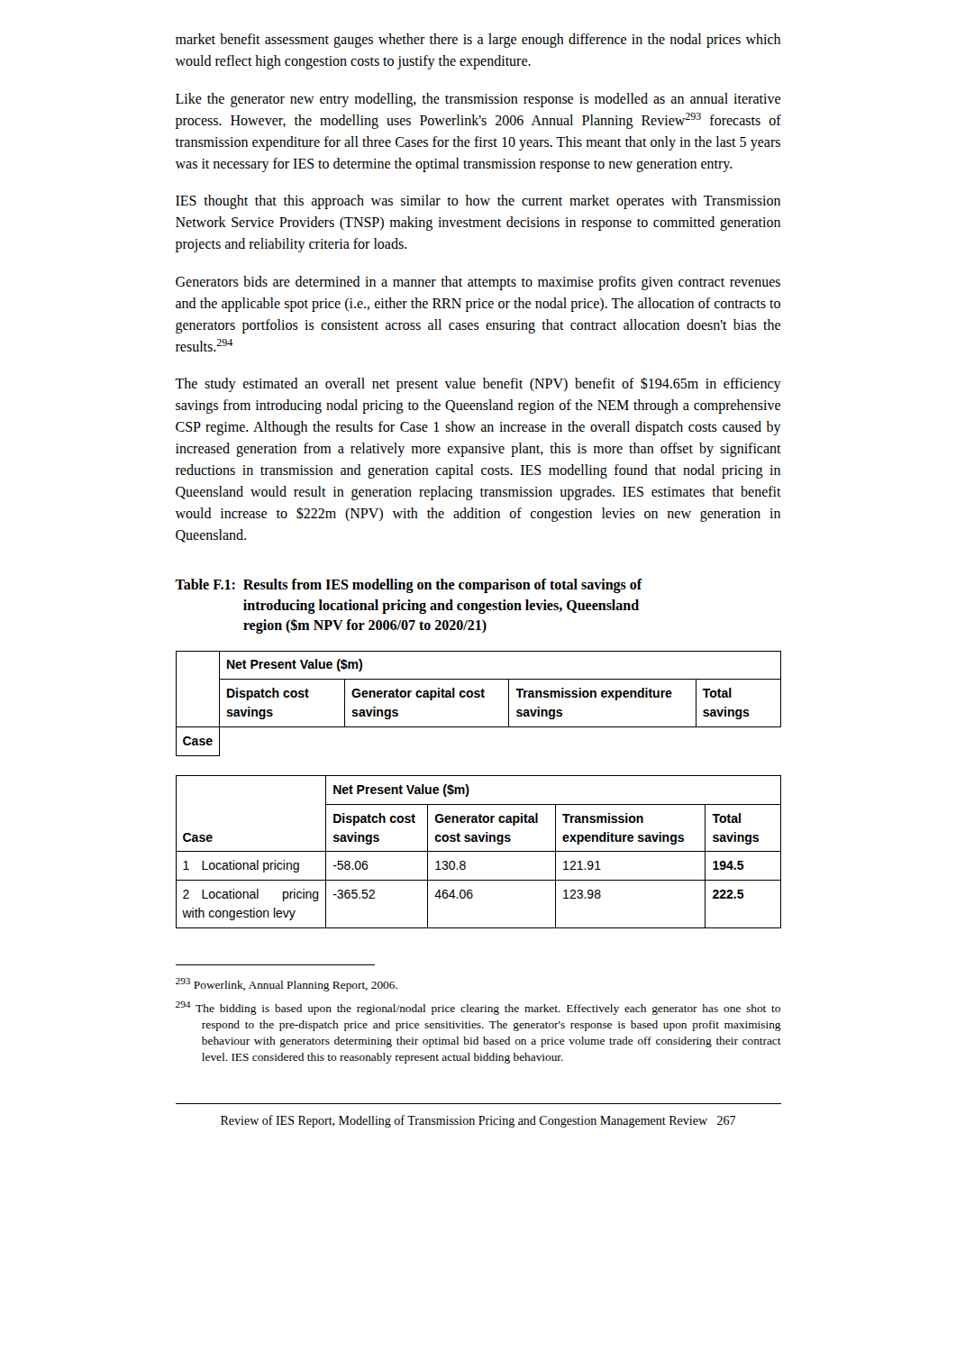market benefit assessment gauges whether there is a large enough difference in the nodal prices which would reflect high congestion costs to justify the expenditure.
Like the generator new entry modelling, the transmission response is modelled as an annual iterative process. However, the modelling uses Powerlink's 2006 Annual Planning Review293 forecasts of transmission expenditure for all three Cases for the first 10 years. This meant that only in the last 5 years was it necessary for IES to determine the optimal transmission response to new generation entry.
IES thought that this approach was similar to how the current market operates with Transmission Network Service Providers (TNSP) making investment decisions in response to committed generation projects and reliability criteria for loads.
Generators bids are determined in a manner that attempts to maximise profits given contract revenues and the applicable spot price (i.e., either the RRN price or the nodal price). The allocation of contracts to generators portfolios is consistent across all cases ensuring that contract allocation doesn't bias the results.294
The study estimated an overall net present value benefit (NPV) benefit of $194.65m in efficiency savings from introducing nodal pricing to the Queensland region of the NEM through a comprehensive CSP regime. Although the results for Case 1 show an increase in the overall dispatch costs caused by increased generation from a relatively more expansive plant, this is more than offset by significant reductions in transmission and generation capital costs. IES modelling found that nodal pricing in Queensland would result in generation replacing transmission upgrades. IES estimates that benefit would increase to $222m (NPV) with the addition of congestion levies on new generation in Queensland.
Table F.1: Results from IES modelling on the comparison of total savings of introducing locational pricing and congestion levies, Queensland region ($m NPV for 2006/07 to 2020/21)
| | Net Present Value ($m) |
| --- | --- |
| Dispatch cost savings | Generator capital cost savings | Transmission expenditure savings | Total savings |
| Case | |
| Case | Net Present Value ($m) |
| --- | --- |
| Dispatch cost savings | Generator capital cost savings | Transmission expenditure savings | Total savings |
| 1 Locational pricing | -58.06 | 130.8 | 121.91 | 194.5 |
| 2 Locational pricing with congestion levy | -365.52 | 464.06 | 123.98 | 222.5 |
293 Powerlink, Annual Planning Report, 2006.
294 The bidding is based upon the regional/nodal price clearing the market. Effectively each generator has one shot to respond to the pre-dispatch price and price sensitivities. The generator's response is based upon profit maximising behaviour with generators determining their optimal bid based on a price volume trade off considering their contract level. IES considered this to reasonably represent actual bidding behaviour.
Review of IES Report, Modelling of Transmission Pricing and Congestion Management Review 267